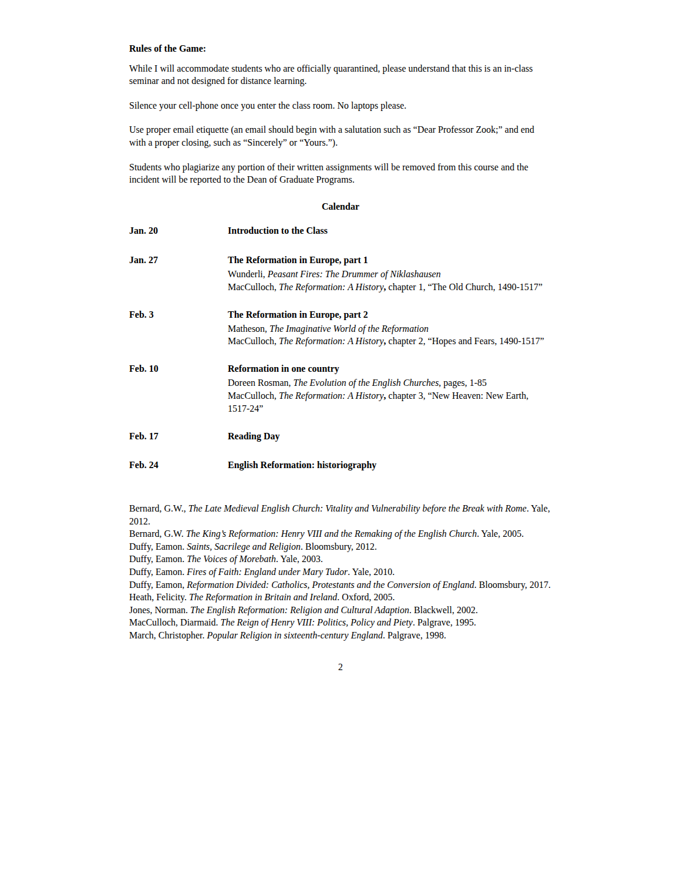Rules of the Game:
While I will accommodate students who are officially quarantined, please understand that this is an in-class seminar and not designed for distance learning.
Silence your cell-phone once you enter the class room. No laptops please.
Use proper email etiquette (an email should begin with a salutation such as “Dear Professor Zook;” and end with a proper closing, such as “Sincerely” or “Yours.”).
Students who plagiarize any portion of their written assignments will be removed from this course and the incident will be reported to the Dean of Graduate Programs.
Calendar
| Jan. 20 | Introduction to the Class |
| Jan. 27 | The Reformation in Europe, part 1 Wunderli, Peasant Fires: The Drummer of Niklashausen MacCulloch, The Reformation: A History , chapter 1, “The Old Church, 1490-1517” |
| Feb. 3 | The Reformation in Europe, part 2 Matheson, The Imaginative World of the Reformation MacCulloch, The Reformation: A History , chapter 2, “Hopes and Fears, 1490-1517” |
| Feb. 10 | Reformation in one country Doreen Rosman, The Evolution of the English Churches , pages, 1-85 MacCulloch, The Reformation: A History , chapter 3, “New Heaven: New Earth, 1517-24” |
| Feb. 17 | Reading Day |
| Feb. 24 | English Reformation: historiography |
Bernard, G.W., The Late Medieval English Church: Vitality and Vulnerability before the Break with Rome. Yale, 2012.
Bernard, G.W. The King’s Reformation: Henry VIII and the Remaking of the English Church. Yale, 2005.
Duffy, Eamon. Saints, Sacrilege and Religion. Bloomsbury, 2012.
Duffy, Eamon. The Voices of Morebath. Yale, 2003.
Duffy, Eamon. Fires of Faith: England under Mary Tudor. Yale, 2010.
Duffy, Eamon, Reformation Divided: Catholics, Protestants and the Conversion of England. Bloomsbury, 2017.
Heath, Felicity. The Reformation in Britain and Ireland. Oxford, 2005.
Jones, Norman. The English Reformation: Religion and Cultural Adaption. Blackwell, 2002.
MacCulloch, Diarmaid. The Reign of Henry VIII: Politics, Policy and Piety. Palgrave, 1995.
March, Christopher. Popular Religion in sixteenth-century England. Palgrave, 1998.
2